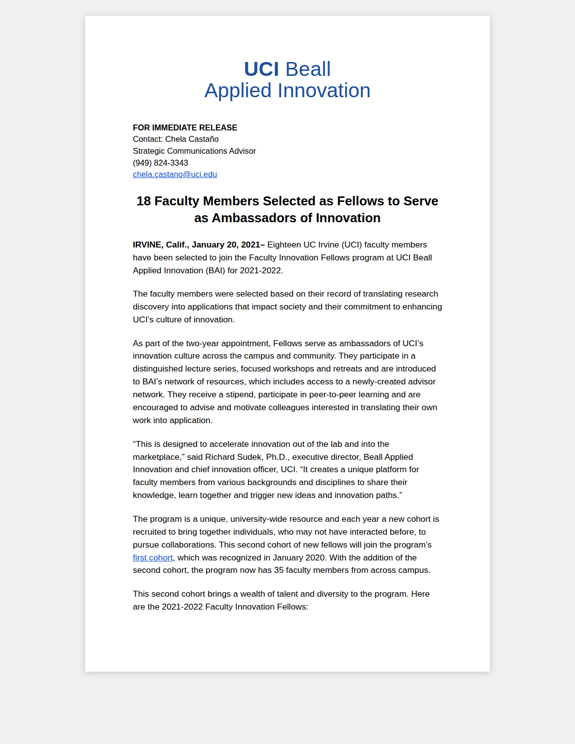UCI Beall
Applied Innovation
FOR IMMEDIATE RELEASE
Contact: Chela Castaño
Strategic Communications Advisor
(949) 824-3343
chela.castano@uci.edu
18 Faculty Members Selected as Fellows to Serve as Ambassadors of Innovation
IRVINE, Calif., January 20, 2021– Eighteen UC Irvine (UCI) faculty members have been selected to join the Faculty Innovation Fellows program at UCI Beall Applied Innovation (BAI) for 2021-2022.
The faculty members were selected based on their record of translating research discovery into applications that impact society and their commitment to enhancing UCI’s culture of innovation.
As part of the two-year appointment, Fellows serve as ambassadors of UCI’s innovation culture across the campus and community. They participate in a distinguished lecture series, focused workshops and retreats and are introduced to BAI’s network of resources, which includes access to a newly-created advisor network. They receive a stipend, participate in peer-to-peer learning and are encouraged to advise and motivate colleagues interested in translating their own work into application.
“This is designed to accelerate innovation out of the lab and into the marketplace,” said Richard Sudek, Ph.D., executive director, Beall Applied Innovation and chief innovation officer, UCI. “It creates a unique platform for faculty members from various backgrounds and disciplines to share their knowledge, learn together and trigger new ideas and innovation paths.”
The program is a unique, university-wide resource and each year a new cohort is recruited to bring together individuals, who may not have interacted before, to pursue collaborations. This second cohort of new fellows will join the program’s first cohort, which was recognized in January 2020. With the addition of the second cohort, the program now has 35 faculty members from across campus.
This second cohort brings a wealth of talent and diversity to the program. Here are the 2021-2022 Faculty Innovation Fellows: